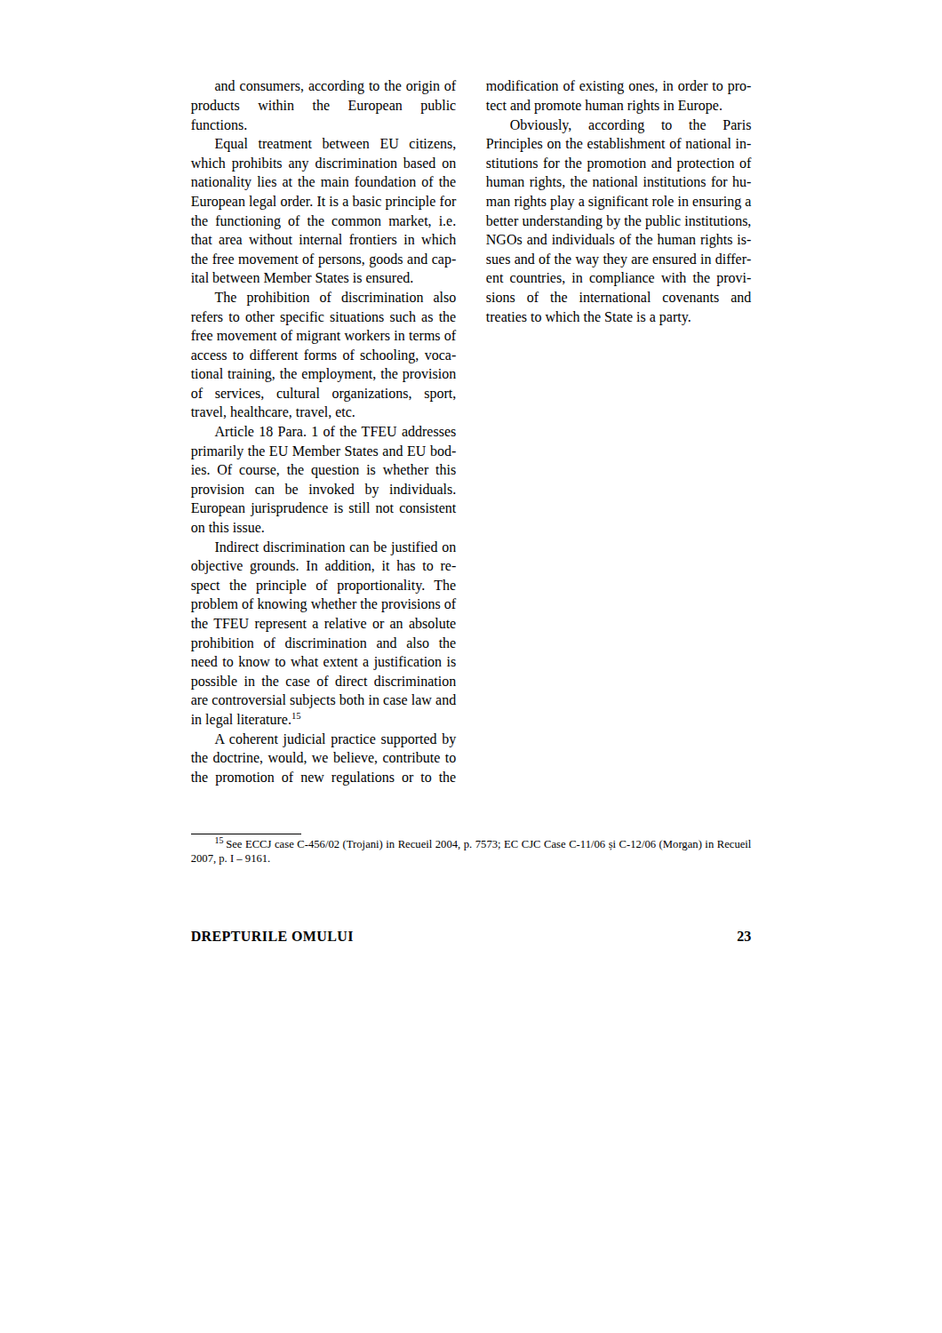and consumers, according to the origin of products within the European public functions.
Equal treatment between EU citizens, which prohibits any discrimination based on nationality lies at the main foundation of the European legal order. It is a basic principle for the functioning of the common market, i.e. that area without internal frontiers in which the free movement of persons, goods and capital between Member States is ensured.
The prohibition of discrimination also refers to other specific situations such as the free movement of migrant workers in terms of access to different forms of schooling, vocational training, the employment, the provision of services, cultural organizations, sport, travel, healthcare, travel, etc.
Article 18 Para. 1 of the TFEU addresses primarily the EU Member States and EU bodies. Of course, the question is whether this provision can be invoked by individuals. European jurisprudence is still not consistent on this issue.
Indirect discrimination can be justified on objective grounds. In addition, it has to respect the principle of proportionality. The problem of knowing whether the provisions of the TFEU represent a relative or an absolute prohibition of discrimination and also the need to know to what extent a justification is possible in the case of direct discrimination are controversial subjects both in case law and in legal literature.15
A coherent judicial practice supported by the doctrine, would, we believe, contribute to the promotion of new regulations or to the modification of existing ones, in order to protect and promote human rights in Europe.
Obviously, according to the Paris Principles on the establishment of national institutions for the promotion and protection of human rights, the national institutions for human rights play a significant role in ensuring a better understanding by the public institutions, NGOs and individuals of the human rights issues and of the way they are ensured in different countries, in compliance with the provisions of the international covenants and treaties to which the State is a party.
15See ECCJ case C-456/02 (Trojani) in Recueil 2004, p. 7573; EC CJC Case C-11/06 și C-12/06 (Morgan) in Recueil 2007, p. I – 9161.
DREPTURILE OMULUI 23